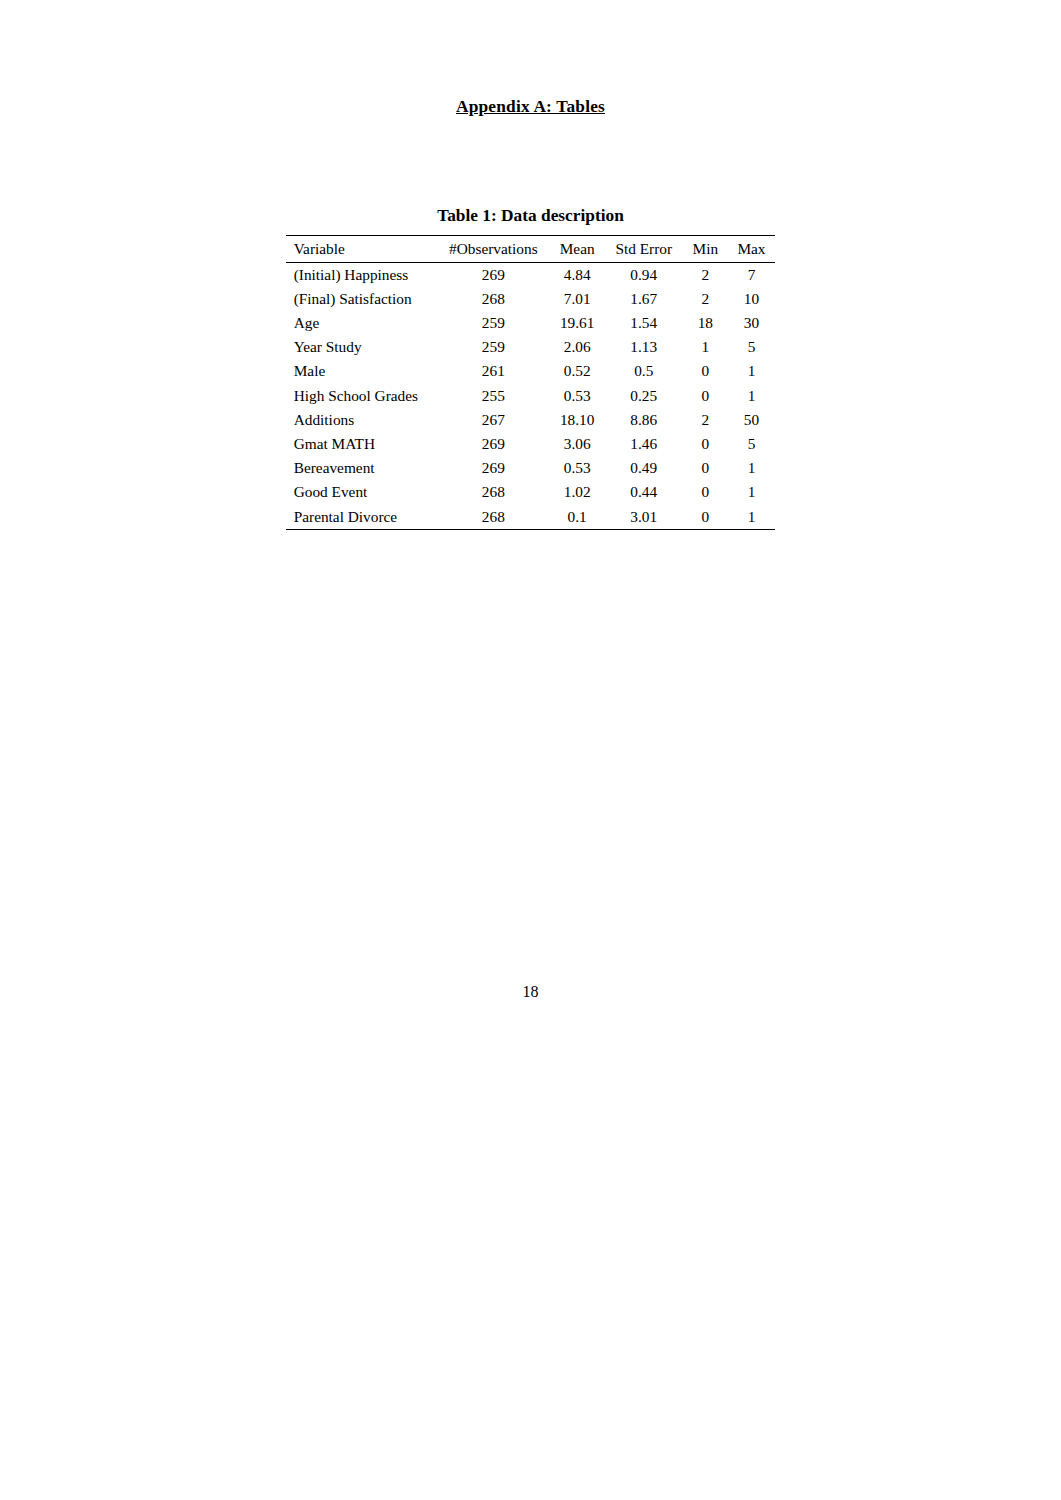Appendix A: Tables
Table 1: Data description
| Variable | #Observations | Mean | Std Error | Min | Max |
| --- | --- | --- | --- | --- | --- |
| (Initial) Happiness | 269 | 4.84 | 0.94 | 2 | 7 |
| (Final) Satisfaction | 268 | 7.01 | 1.67 | 2 | 10 |
| Age | 259 | 19.61 | 1.54 | 18 | 30 |
| Year Study | 259 | 2.06 | 1.13 | 1 | 5 |
| Male | 261 | 0.52 | 0.5 | 0 | 1 |
| High School Grades | 255 | 0.53 | 0.25 | 0 | 1 |
| Additions | 267 | 18.10 | 8.86 | 2 | 50 |
| Gmat MATH | 269 | 3.06 | 1.46 | 0 | 5 |
| Bereavement | 269 | 0.53 | 0.49 | 0 | 1 |
| Good Event | 268 | 1.02 | 0.44 | 0 | 1 |
| Parental Divorce | 268 | 0.1 | 3.01 | 0 | 1 |
18